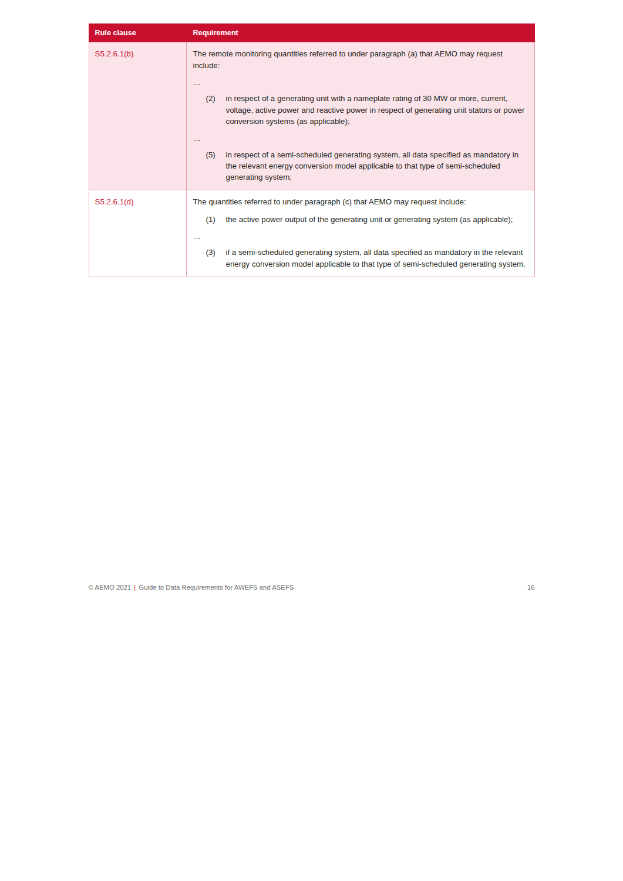| Rule clause | Requirement |
| --- | --- |
| S5.2.6.1(b) | The remote monitoring quantities referred to under paragraph (a) that AEMO may request include: … (2) in respect of a generating unit with a nameplate rating of 30 MW or more, current, voltage, active power and reactive power in respect of generating unit stators or power conversion systems (as applicable); … (5) in respect of a semi-scheduled generating system, all data specified as mandatory in the relevant energy conversion model applicable to that type of semi-scheduled generating system; |
| S5.2.6.1(d) | The quantities referred to under paragraph (c) that AEMO may request include: (1) the active power output of the generating unit or generating system (as applicable); … (3) if a semi-scheduled generating system, all data specified as mandatory in the relevant energy conversion model applicable to that type of semi-scheduled generating system. |
© AEMO 2021 | Guide to Data Requirements for AWEFS and ASEFS
16